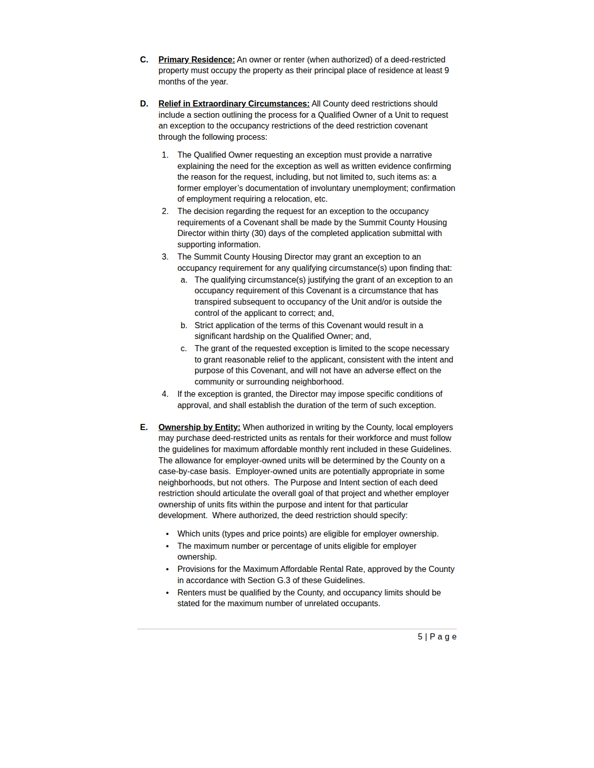C. Primary Residence: An owner or renter (when authorized) of a deed-restricted property must occupy the property as their principal place of residence at least 9 months of the year.
D. Relief in Extraordinary Circumstances: All County deed restrictions should include a section outlining the process for a Qualified Owner of a Unit to request an exception to the occupancy restrictions of the deed restriction covenant through the following process:
1. The Qualified Owner requesting an exception must provide a narrative explaining the need for the exception as well as written evidence confirming the reason for the request, including, but not limited to, such items as: a former employer’s documentation of involuntary unemployment; confirmation of employment requiring a relocation, etc.
2. The decision regarding the request for an exception to the occupancy requirements of a Covenant shall be made by the Summit County Housing Director within thirty (30) days of the completed application submittal with supporting information.
3. The Summit County Housing Director may grant an exception to an occupancy requirement for any qualifying circumstance(s) upon finding that:
a. The qualifying circumstance(s) justifying the grant of an exception to an occupancy requirement of this Covenant is a circumstance that has transpired subsequent to occupancy of the Unit and/or is outside the control of the applicant to correct; and,
b. Strict application of the terms of this Covenant would result in a significant hardship on the Qualified Owner; and,
c. The grant of the requested exception is limited to the scope necessary to grant reasonable relief to the applicant, consistent with the intent and purpose of this Covenant, and will not have an adverse effect on the community or surrounding neighborhood.
4. If the exception is granted, the Director may impose specific conditions of approval, and shall establish the duration of the term of such exception.
E. Ownership by Entity: When authorized in writing by the County, local employers may purchase deed-restricted units as rentals for their workforce and must follow the guidelines for maximum affordable monthly rent included in these Guidelines. The allowance for employer-owned units will be determined by the County on a case-by-case basis. Employer-owned units are potentially appropriate in some neighborhoods, but not others. The Purpose and Intent section of each deed restriction should articulate the overall goal of that project and whether employer ownership of units fits within the purpose and intent for that particular development. Where authorized, the deed restriction should specify:
Which units (types and price points) are eligible for employer ownership.
The maximum number or percentage of units eligible for employer ownership.
Provisions for the Maximum Affordable Rental Rate, approved by the County in accordance with Section G.3 of these Guidelines.
Renters must be qualified by the County, and occupancy limits should be stated for the maximum number of unrelated occupants.
5 | P a g e